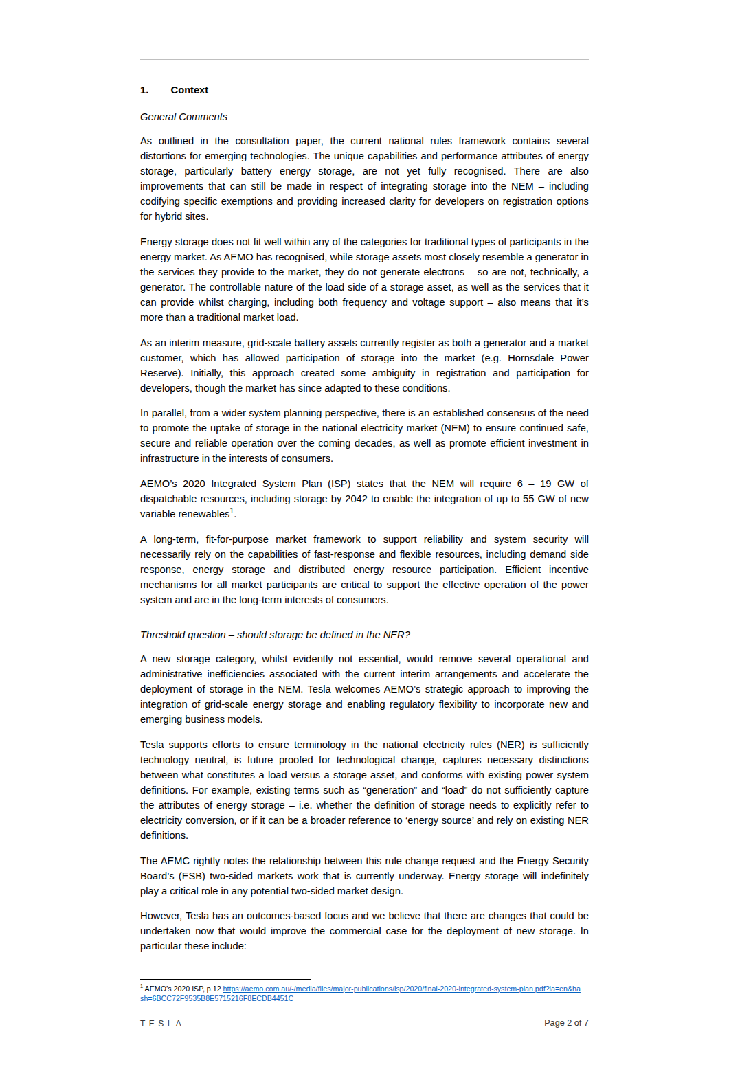1. Context
General Comments
As outlined in the consultation paper, the current national rules framework contains several distortions for emerging technologies. The unique capabilities and performance attributes of energy storage, particularly battery energy storage, are not yet fully recognised. There are also improvements that can still be made in respect of integrating storage into the NEM – including codifying specific exemptions and providing increased clarity for developers on registration options for hybrid sites.
Energy storage does not fit well within any of the categories for traditional types of participants in the energy market. As AEMO has recognised, while storage assets most closely resemble a generator in the services they provide to the market, they do not generate electrons – so are not, technically, a generator. The controllable nature of the load side of a storage asset, as well as the services that it can provide whilst charging, including both frequency and voltage support – also means that it’s more than a traditional market load.
As an interim measure, grid-scale battery assets currently register as both a generator and a market customer, which has allowed participation of storage into the market (e.g. Hornsdale Power Reserve). Initially, this approach created some ambiguity in registration and participation for developers, though the market has since adapted to these conditions.
In parallel, from a wider system planning perspective, there is an established consensus of the need to promote the uptake of storage in the national electricity market (NEM) to ensure continued safe, secure and reliable operation over the coming decades, as well as promote efficient investment in infrastructure in the interests of consumers.
AEMO’s 2020 Integrated System Plan (ISP) states that the NEM will require 6 – 19 GW of dispatchable resources, including storage by 2042 to enable the integration of up to 55 GW of new variable renewables1.
A long-term, fit-for-purpose market framework to support reliability and system security will necessarily rely on the capabilities of fast-response and flexible resources, including demand side response, energy storage and distributed energy resource participation. Efficient incentive mechanisms for all market participants are critical to support the effective operation of the power system and are in the long-term interests of consumers.
Threshold question – should storage be defined in the NER?
A new storage category, whilst evidently not essential, would remove several operational and administrative inefficiencies associated with the current interim arrangements and accelerate the deployment of storage in the NEM. Tesla welcomes AEMO’s strategic approach to improving the integration of grid-scale energy storage and enabling regulatory flexibility to incorporate new and emerging business models.
Tesla supports efforts to ensure terminology in the national electricity rules (NER) is sufficiently technology neutral, is future proofed for technological change, captures necessary distinctions between what constitutes a load versus a storage asset, and conforms with existing power system definitions. For example, existing terms such as “generation” and “load” do not sufficiently capture the attributes of energy storage – i.e. whether the definition of storage needs to explicitly refer to electricity conversion, or if it can be a broader reference to ‘energy source’ and rely on existing NER definitions.
The AEMC rightly notes the relationship between this rule change request and the Energy Security Board’s (ESB) two-sided markets work that is currently underway. Energy storage will indefinitely play a critical role in any potential two-sided market design.
However, Tesla has an outcomes-based focus and we believe that there are changes that could be undertaken now that would improve the commercial case for the deployment of new storage. In particular these include:
1 AEMO’s 2020 ISP, p.12 https://aemo.com.au/-/media/files/major-publications/isp/2020/final-2020-integrated-system-plan.pdf?la=en&hash=6BCC72F9535B8E5715216F8ECDB4451C
TESLA
Page 2 of 7